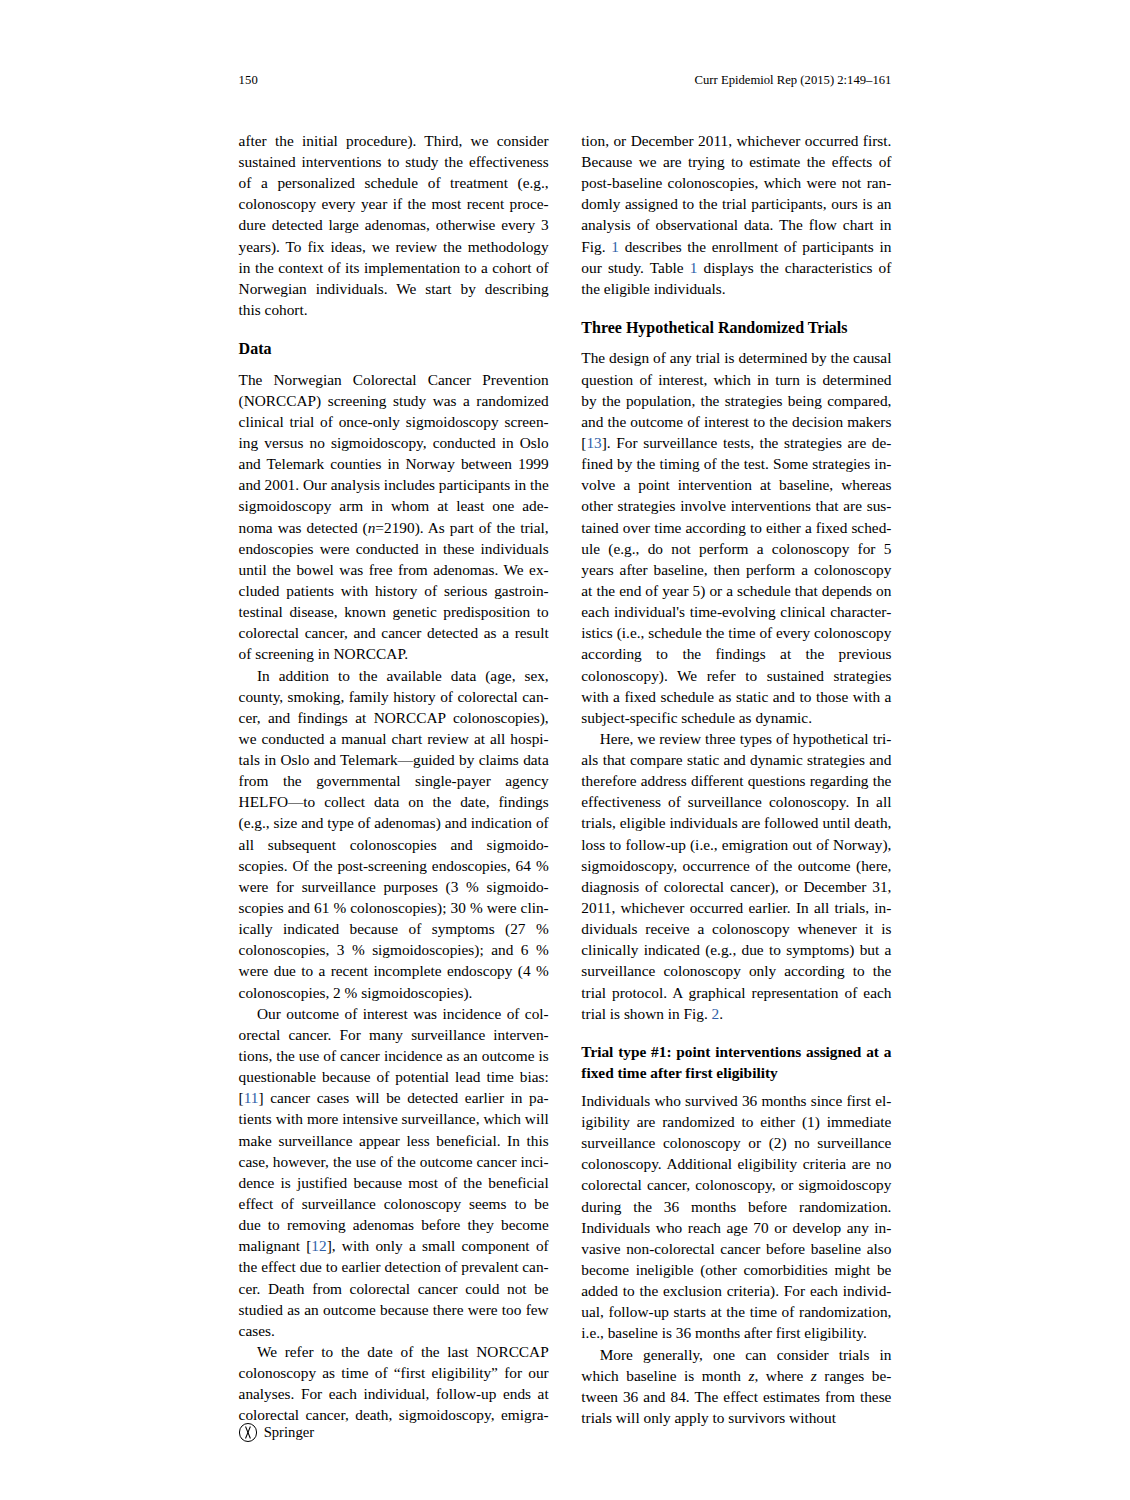150 Curr Epidemiol Rep (2015) 2:149–161
after the initial procedure). Third, we consider sustained interventions to study the effectiveness of a personalized schedule of treatment (e.g., colonoscopy every year if the most recent procedure detected large adenomas, otherwise every 3 years). To fix ideas, we review the methodology in the context of its implementation to a cohort of Norwegian individuals. We start by describing this cohort.
Data
The Norwegian Colorectal Cancer Prevention (NORCCAP) screening study was a randomized clinical trial of once-only sigmoidoscopy screening versus no sigmoidoscopy, conducted in Oslo and Telemark counties in Norway between 1999 and 2001. Our analysis includes participants in the sigmoidoscopy arm in whom at least one adenoma was detected (n=2190). As part of the trial, endoscopies were conducted in these individuals until the bowel was free from adenomas. We excluded patients with history of serious gastrointestinal disease, known genetic predisposition to colorectal cancer, and cancer detected as a result of screening in NORCCAP.
In addition to the available data (age, sex, county, smoking, family history of colorectal cancer, and findings at NORCCAP colonoscopies), we conducted a manual chart review at all hospitals in Oslo and Telemark—guided by claims data from the governmental single-payer agency HELFO—to collect data on the date, findings (e.g., size and type of adenomas) and indication of all subsequent colonoscopies and sigmoidoscopies. Of the post-screening endoscopies, 64 % were for surveillance purposes (3 % sigmoidoscopies and 61 % colonoscopies); 30 % were clinically indicated because of symptoms (27 % colonoscopies, 3 % sigmoidoscopies); and 6 % were due to a recent incomplete endoscopy (4 % colonoscopies, 2 % sigmoidoscopies).
Our outcome of interest was incidence of colorectal cancer. For many surveillance interventions, the use of cancer incidence as an outcome is questionable because of potential lead time bias: [11] cancer cases will be detected earlier in patients with more intensive surveillance, which will make surveillance appear less beneficial. In this case, however, the use of the outcome cancer incidence is justified because most of the beneficial effect of surveillance colonoscopy seems to be due to removing adenomas before they become malignant [12], with only a small component of the effect due to earlier detection of prevalent cancer. Death from colorectal cancer could not be studied as an outcome because there were too few cases.
We refer to the date of the last NORCCAP colonoscopy as time of “first eligibility” for our analyses. For each individual, follow-up ends at colorectal cancer, death, sigmoidoscopy, emigration, or December 2011, whichever occurred first. Because we are trying to estimate the effects of post-baseline colonoscopies, which were not randomly assigned to the trial participants, ours is an analysis of observational data. The flow chart in Fig. 1 describes the enrollment of participants in our study. Table 1 displays the characteristics of the eligible individuals.
Three Hypothetical Randomized Trials
The design of any trial is determined by the causal question of interest, which in turn is determined by the population, the strategies being compared, and the outcome of interest to the decision makers [13]. For surveillance tests, the strategies are defined by the timing of the test. Some strategies involve a point intervention at baseline, whereas other strategies involve interventions that are sustained over time according to either a fixed schedule (e.g., do not perform a colonoscopy for 5 years after baseline, then perform a colonoscopy at the end of year 5) or a schedule that depends on each individual's time-evolving clinical characteristics (i.e., schedule the time of every colonoscopy according to the findings at the previous colonoscopy). We refer to sustained strategies with a fixed schedule as static and to those with a subject-specific schedule as dynamic.
Here, we review three types of hypothetical trials that compare static and dynamic strategies and therefore address different questions regarding the effectiveness of surveillance colonoscopy. In all trials, eligible individuals are followed until death, loss to follow-up (i.e., emigration out of Norway), sigmoidoscopy, occurrence of the outcome (here, diagnosis of colorectal cancer), or December 31, 2011, whichever occurred earlier. In all trials, individuals receive a colonoscopy whenever it is clinically indicated (e.g., due to symptoms) but a surveillance colonoscopy only according to the trial protocol. A graphical representation of each trial is shown in Fig. 2.
Trial type #1: point interventions assigned at a fixed time after first eligibility
Individuals who survived 36 months since first eligibility are randomized to either (1) immediate surveillance colonoscopy or (2) no surveillance colonoscopy. Additional eligibility criteria are no colorectal cancer, colonoscopy, or sigmoidoscopy during the 36 months before randomization. Individuals who reach age 70 or develop any invasive non-colorectal cancer before baseline also become ineligible (other comorbidities might be added to the exclusion criteria). For each individual, follow-up starts at the time of randomization, i.e., baseline is 36 months after first eligibility.
More generally, one can consider trials in which baseline is month z, where z ranges between 36 and 84. The effect estimates from these trials will only apply to survivors without
Springer